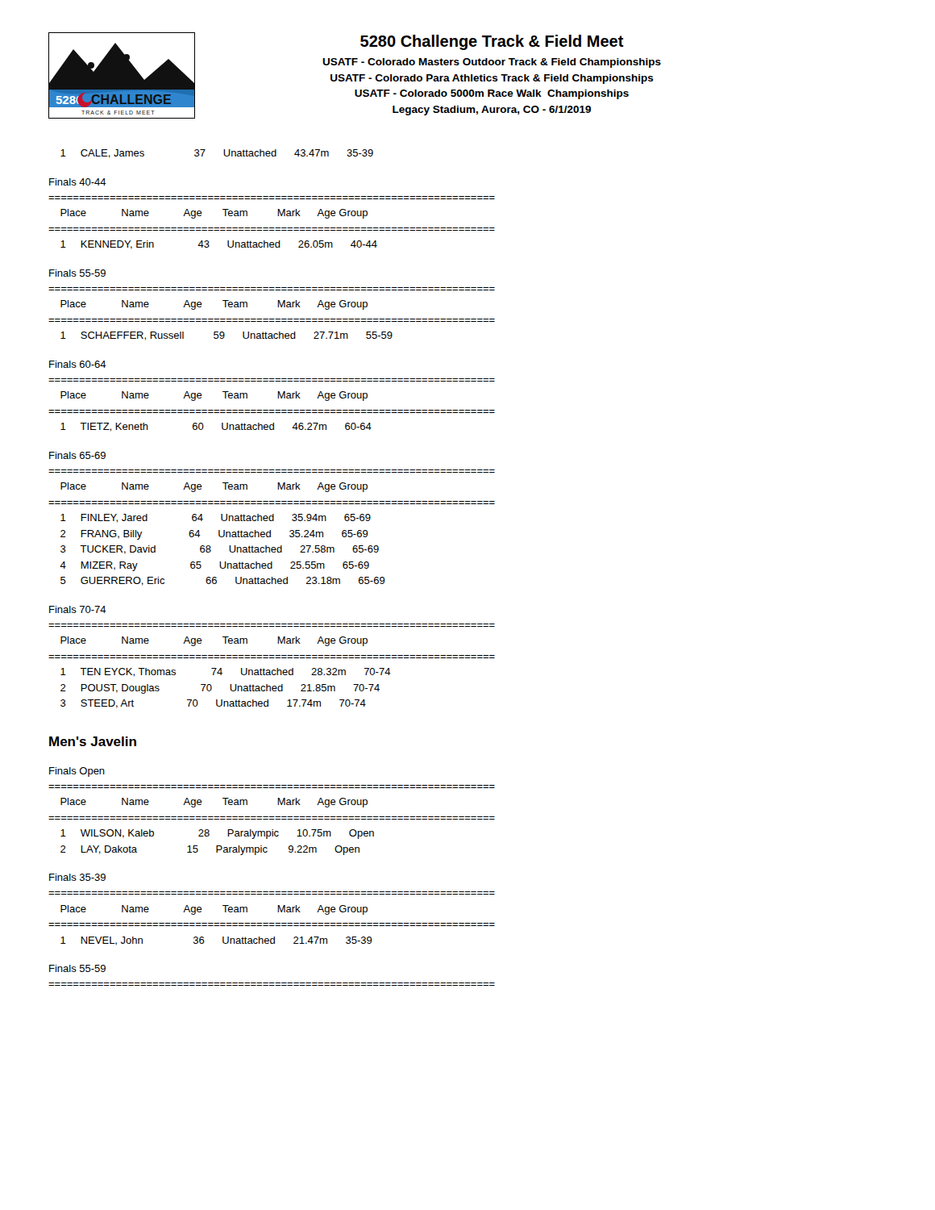5280 CHALLENGE TRACK & FIELD MEET
5280 Challenge Track & Field Meet
USATF - Colorado Masters Outdoor Track & Field Championships
USATF - Colorado Para Athletics Track & Field Championships
USATF - Colorado 5000m Race Walk Championships
Legacy Stadium, Aurora, CO - 6/1/2019
    1     CALE, James                 37      Unattached      43.47m      35-39
Finals 40-44
=========================================================================
    Place            Name            Age       Team          Mark      Age Group
=========================================================================
    1     KENNEDY, Erin               43      Unattached      26.05m      40-44
Finals 55-59
=========================================================================
    Place            Name            Age       Team          Mark      Age Group
=========================================================================
    1     SCHAEFFER, Russell          59      Unattached      27.71m      55-59
Finals 60-64
=========================================================================
    Place            Name            Age       Team          Mark      Age Group
=========================================================================
    1     TIETZ, Keneth               60      Unattached      46.27m      60-64
Finals 65-69
=========================================================================
    Place            Name            Age       Team          Mark      Age Group
=========================================================================
    1     FINLEY, Jared               64      Unattached      35.94m      65-69
    2     FRANG, Billy                64      Unattached      35.24m      65-69
    3     TUCKER, David               68      Unattached      27.58m      65-69
    4     MIZER, Ray                  65      Unattached      25.55m      65-69
    5     GUERRERO, Eric              66      Unattached      23.18m      65-69
Finals 70-74
=========================================================================
    Place            Name            Age       Team          Mark      Age Group
=========================================================================
    1     TEN EYCK, Thomas            74      Unattached      28.32m      70-74
    2     POUST, Douglas              70      Unattached      21.85m      70-74
    3     STEED, Art                  70      Unattached      17.74m      70-74
Men's Javelin
Finals Open
=========================================================================
    Place            Name            Age       Team          Mark      Age Group
=========================================================================
    1     WILSON, Kaleb               28      Paralympic      10.75m      Open
    2     LAY, Dakota                 15      Paralympic       9.22m      Open
Finals 35-39
=========================================================================
    Place            Name            Age       Team          Mark      Age Group
=========================================================================
    1     NEVEL, John                 36      Unattached      21.47m      35-39
Finals 55-59
=========================================================================